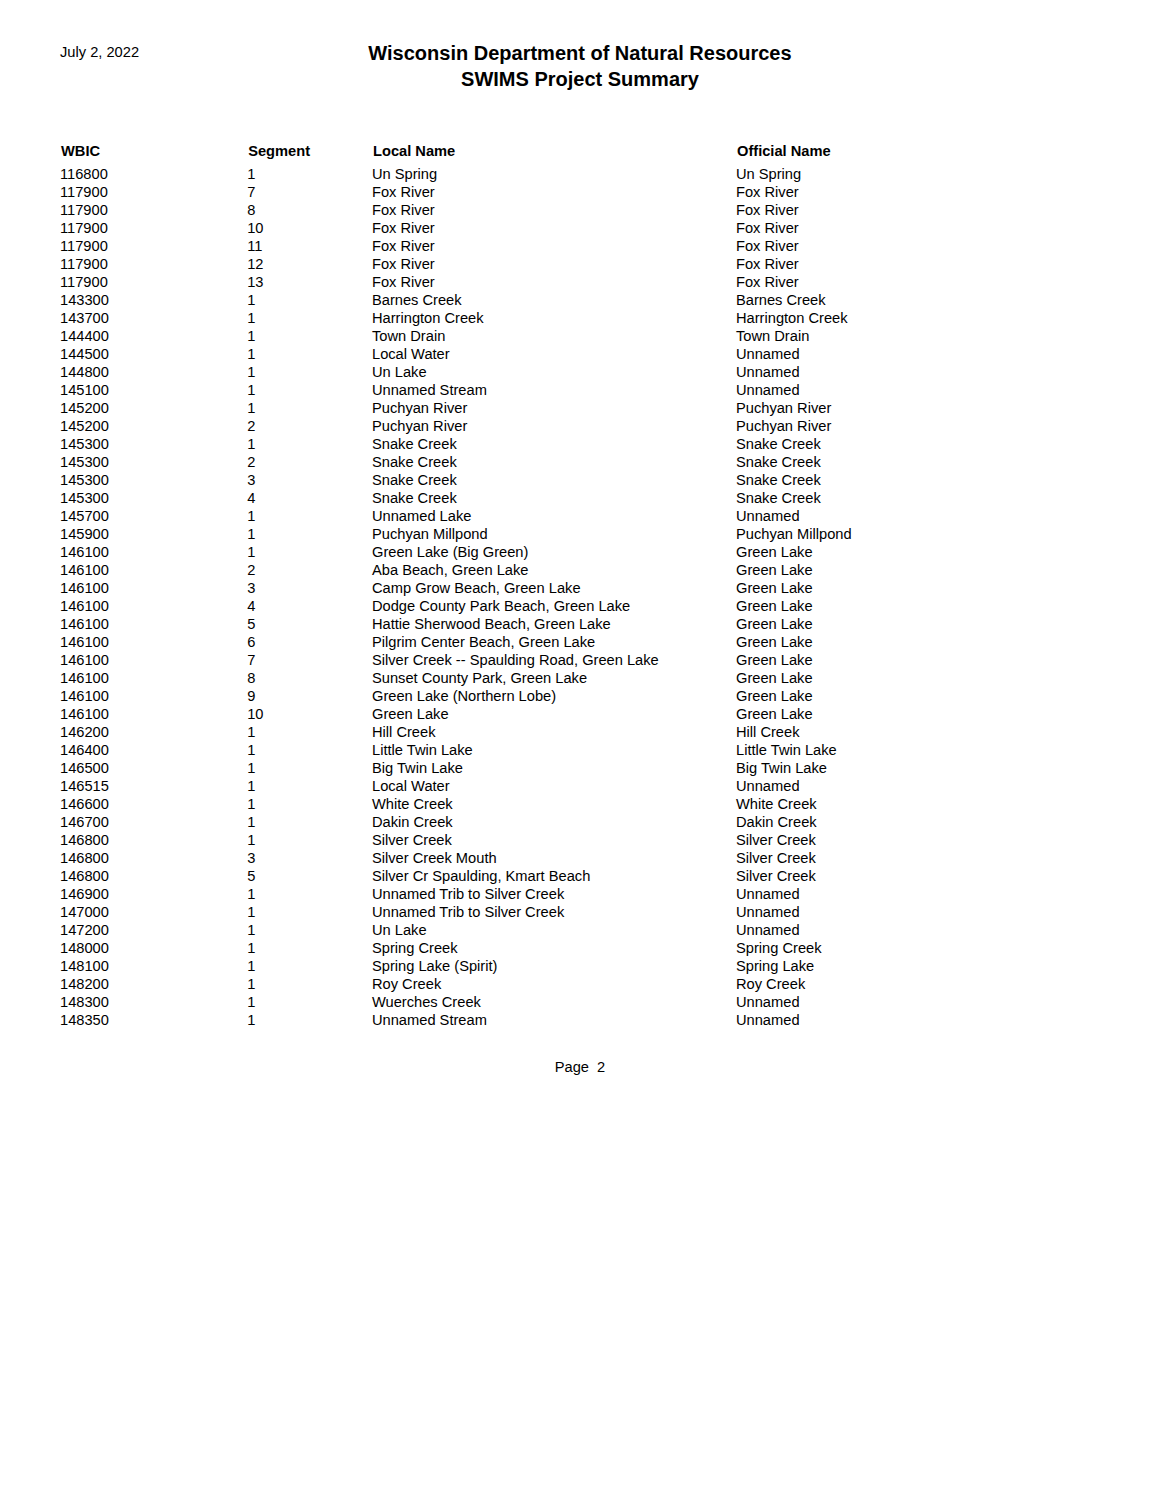July 2, 2022
Wisconsin Department of Natural Resources
SWIMS Project Summary
| WBIC | Segment | Local Name | Official Name |
| --- | --- | --- | --- |
| 116800 | 1 | Un Spring | Un Spring |
| 117900 | 7 | Fox River | Fox River |
| 117900 | 8 | Fox River | Fox River |
| 117900 | 10 | Fox River | Fox River |
| 117900 | 11 | Fox River | Fox River |
| 117900 | 12 | Fox River | Fox River |
| 117900 | 13 | Fox River | Fox River |
| 143300 | 1 | Barnes Creek | Barnes Creek |
| 143700 | 1 | Harrington Creek | Harrington Creek |
| 144400 | 1 | Town Drain | Town Drain |
| 144500 | 1 | Local Water | Unnamed |
| 144800 | 1 | Un Lake | Unnamed |
| 145100 | 1 | Unnamed Stream | Unnamed |
| 145200 | 1 | Puchyan River | Puchyan River |
| 145200 | 2 | Puchyan River | Puchyan River |
| 145300 | 1 | Snake Creek | Snake Creek |
| 145300 | 2 | Snake Creek | Snake Creek |
| 145300 | 3 | Snake Creek | Snake Creek |
| 145300 | 4 | Snake Creek | Snake Creek |
| 145700 | 1 | Unnamed Lake | Unnamed |
| 145900 | 1 | Puchyan Millpond | Puchyan Millpond |
| 146100 | 1 | Green Lake (Big Green) | Green Lake |
| 146100 | 2 | Aba Beach, Green Lake | Green Lake |
| 146100 | 3 | Camp Grow Beach, Green Lake | Green Lake |
| 146100 | 4 | Dodge County Park Beach, Green Lake | Green Lake |
| 146100 | 5 | Hattie Sherwood Beach, Green Lake | Green Lake |
| 146100 | 6 | Pilgrim Center Beach, Green Lake | Green Lake |
| 146100 | 7 | Silver Creek -- Spaulding Road, Green Lake | Green Lake |
| 146100 | 8 | Sunset County Park, Green Lake | Green Lake |
| 146100 | 9 | Green Lake (Northern Lobe) | Green Lake |
| 146100 | 10 | Green Lake | Green Lake |
| 146200 | 1 | Hill Creek | Hill Creek |
| 146400 | 1 | Little Twin Lake | Little Twin Lake |
| 146500 | 1 | Big Twin Lake | Big Twin Lake |
| 146515 | 1 | Local Water | Unnamed |
| 146600 | 1 | White Creek | White Creek |
| 146700 | 1 | Dakin Creek | Dakin Creek |
| 146800 | 1 | Silver Creek | Silver Creek |
| 146800 | 3 | Silver Creek Mouth | Silver Creek |
| 146800 | 5 | Silver Cr Spaulding, Kmart Beach | Silver Creek |
| 146900 | 1 | Unnamed Trib to Silver Creek | Unnamed |
| 147000 | 1 | Unnamed Trib to Silver Creek | Unnamed |
| 147200 | 1 | Un Lake | Unnamed |
| 148000 | 1 | Spring Creek | Spring Creek |
| 148100 | 1 | Spring Lake (Spirit) | Spring Lake |
| 148200 | 1 | Roy Creek | Roy Creek |
| 148300 | 1 | Wuerches Creek | Unnamed |
| 148350 | 1 | Unnamed Stream | Unnamed |
Page 2